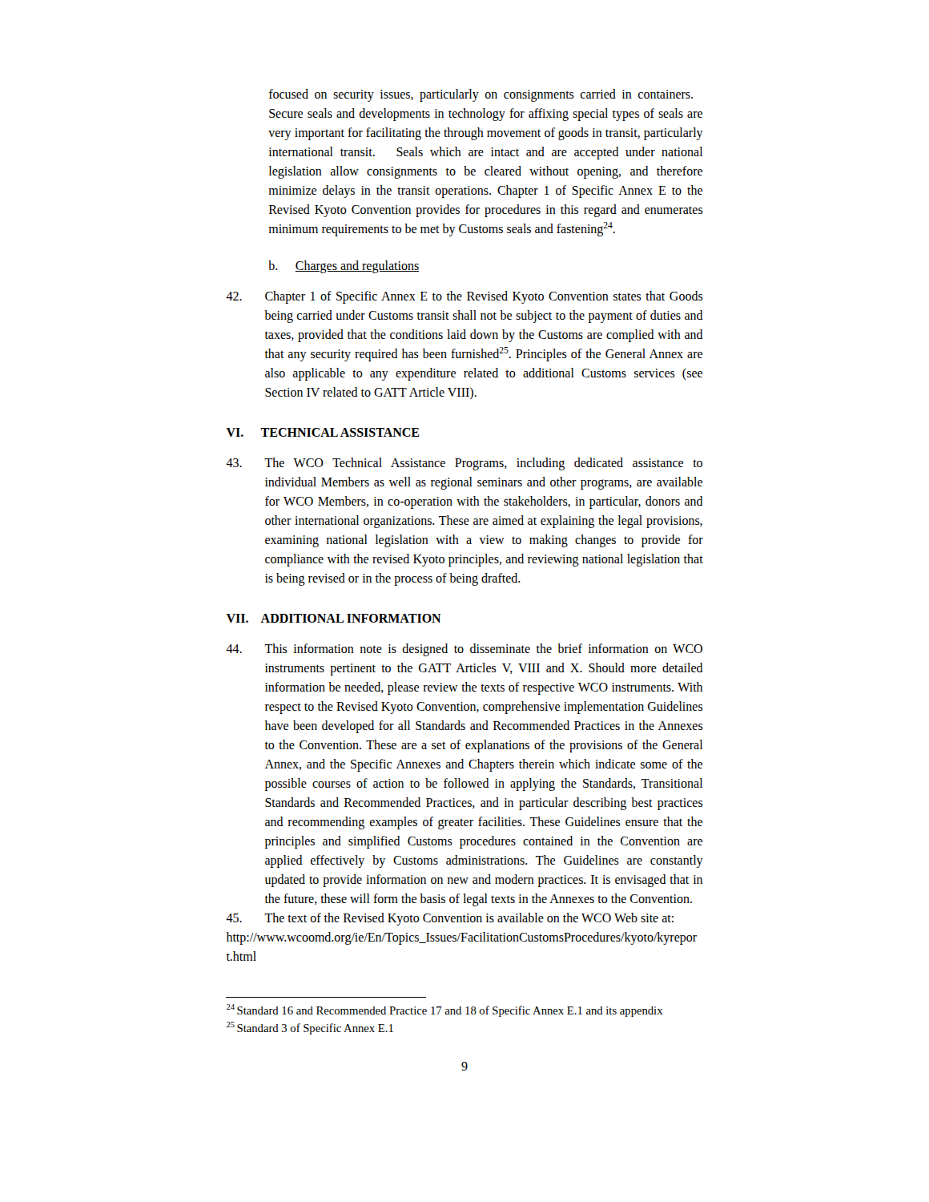focused on security issues, particularly on consignments carried in containers. Secure seals and developments in technology for affixing special types of seals are very important for facilitating the through movement of goods in transit, particularly international transit. Seals which are intact and are accepted under national legislation allow consignments to be cleared without opening, and therefore minimize delays in the transit operations. Chapter 1 of Specific Annex E to the Revised Kyoto Convention provides for procedures in this regard and enumerates minimum requirements to be met by Customs seals and fastening24.
b. Charges and regulations
42.
Chapter 1 of Specific Annex E to the Revised Kyoto Convention states that Goods being carried under Customs transit shall not be subject to the payment of duties and taxes, provided that the conditions laid down by the Customs are complied with and that any security required has been furnished25. Principles of the General Annex are also applicable to any expenditure related to additional Customs services (see Section IV related to GATT Article VIII).
VI. TECHNICAL ASSISTANCE
43.
The WCO Technical Assistance Programs, including dedicated assistance to individual Members as well as regional seminars and other programs, are available for WCO Members, in co-operation with the stakeholders, in particular, donors and other international organizations. These are aimed at explaining the legal provisions, examining national legislation with a view to making changes to provide for compliance with the revised Kyoto principles, and reviewing national legislation that is being revised or in the process of being drafted.
VII. ADDITIONAL INFORMATION
44.
This information note is designed to disseminate the brief information on WCO instruments pertinent to the GATT Articles V, VIII and X. Should more detailed information be needed, please review the texts of respective WCO instruments. With respect to the Revised Kyoto Convention, comprehensive implementation Guidelines have been developed for all Standards and Recommended Practices in the Annexes to the Convention. These are a set of explanations of the provisions of the General Annex, and the Specific Annexes and Chapters therein which indicate some of the possible courses of action to be followed in applying the Standards, Transitional Standards and Recommended Practices, and in particular describing best practices and recommending examples of greater facilities. These Guidelines ensure that the principles and simplified Customs procedures contained in the Convention are applied effectively by Customs administrations. The Guidelines are constantly updated to provide information on new and modern practices. It is envisaged that in the future, these will form the basis of legal texts in the Annexes to the Convention.
45.
The text of the Revised Kyoto Convention is available on the WCO Web site at:
http://www.wcoomd.org/ie/En/Topics_Issues/FacilitationCustomsProcedures/kyoto/kyreport.html
24Standard 16 and Recommended Practice 17 and 18 of Specific Annex E.1 and its appendix
25Standard 3 of Specific Annex E.1
9